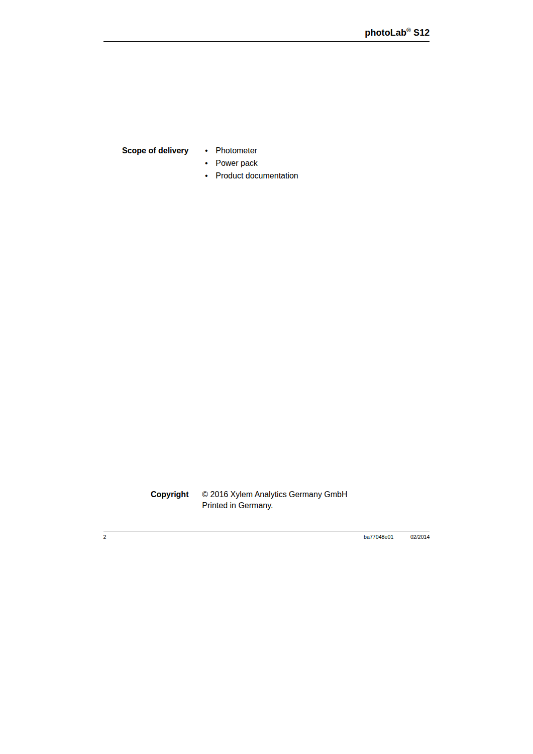photoLab® S12
Scope of delivery
Photometer
Power pack
Product documentation
Copyright
© 2016 Xylem Analytics Germany GmbH
Printed in Germany.
2
ba77048e01 02/2014